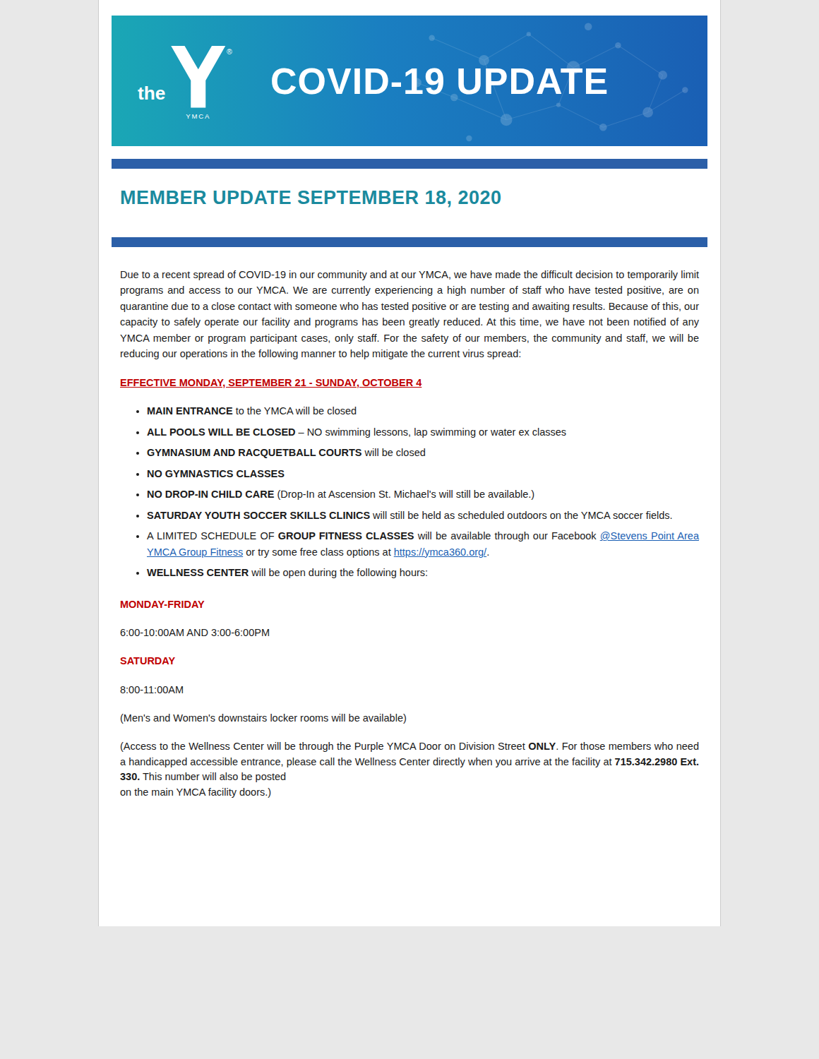the YMCA ®
COVID-19 UPDATE
MEMBER UPDATE SEPTEMBER 18, 2020
Due to a recent spread of COVID-19 in our community and at our YMCA, we have made the difficult decision to temporarily limit programs and access to our YMCA. We are currently experiencing a high number of staff who have tested positive, are on quarantine due to a close contact with someone who has tested positive or are testing and awaiting results. Because of this, our capacity to safely operate our facility and programs has been greatly reduced. At this time, we have not been notified of any YMCA member or program participant cases, only staff. For the safety of our members, the community and staff, we will be reducing our operations in the following manner to help mitigate the current virus spread:
EFFECTIVE MONDAY, SEPTEMBER 21 - SUNDAY, OCTOBER 4
MAIN ENTRANCE to the YMCA will be closed
ALL POOLS WILL BE CLOSED – NO swimming lessons, lap swimming or water ex classes
GYMNASIUM AND RACQUETBALL COURTS will be closed
NO GYMNASTICS CLASSES
NO DROP-IN CHILD CARE (Drop-In at Ascension St. Michael's will still be available.)
SATURDAY YOUTH SOCCER SKILLS CLINICS will still be held as scheduled outdoors on the YMCA soccer fields.
A LIMITED SCHEDULE OF GROUP FITNESS CLASSES will be available through our Facebook @Stevens Point Area YMCA Group Fitness or try some free class options at https://ymca360.org/.
WELLNESS CENTER will be open during the following hours:
MONDAY-FRIDAY
6:00-10:00AM AND 3:00-6:00PM
SATURDAY
8:00-11:00AM
(Men's and Women's downstairs locker rooms will be available)
(Access to the Wellness Center will be through the Purple YMCA Door on Division Street ONLY. For those members who need a handicapped accessible entrance, please call the Wellness Center directly when you arrive at the facility at 715.342.2980 Ext. 330. This number will also be posted
on the main YMCA facility doors.)